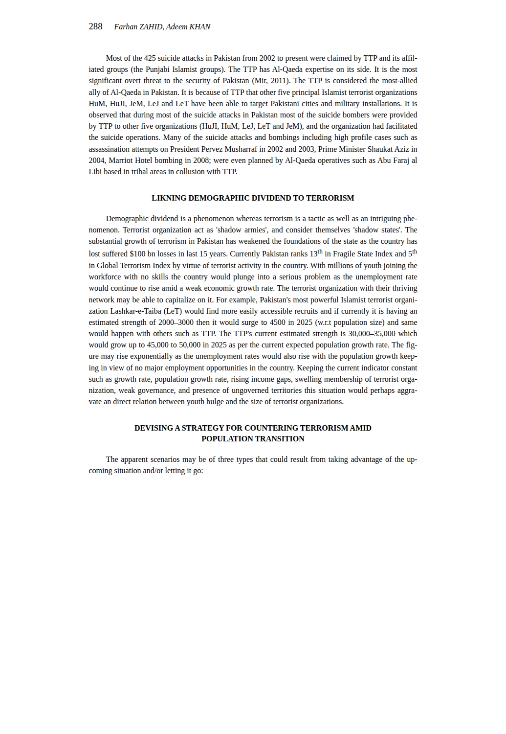288 Farhan ZAHID, Adeem KHAN
Most of the 425 suicide attacks in Pakistan from 2002 to present were claimed by TTP and its affiliated groups (the Punjabi Islamist groups). The TTP has Al-Qaeda expertise on its side. It is the most significant overt threat to the security of Pakistan (Mir, 2011). The TTP is considered the most-allied ally of Al-Qaeda in Pakistan. It is because of TTP that other five principal Islamist terrorist organizations HuM, HuJI, JeM, LeJ and LeT have been able to target Pakistani cities and military installations. It is observed that during most of the suicide attacks in Pakistan most of the suicide bombers were provided by TTP to other five organizations (HuJI, HuM, LeJ, LeT and JeM), and the organization had facilitated the suicide operations. Many of the suicide attacks and bombings including high profile cases such as assassination attempts on President Pervez Musharraf in 2002 and 2003, Prime Minister Shaukat Aziz in 2004, Marriot Hotel bombing in 2008; were even planned by Al-Qaeda operatives such as Abu Faraj al Libi based in tribal areas in collusion with TTP.
Likning Demographic Dividend to Terrorism
Demographic dividend is a phenomenon whereas terrorism is a tactic as well as an intriguing phenomenon. Terrorist organization act as 'shadow armies', and consider themselves 'shadow states'. The substantial growth of terrorism in Pakistan has weakened the foundations of the state as the country has lost suffered $100 bn losses in last 15 years. Currently Pakistan ranks 13th in Fragile State Index and 5th in Global Terrorism Index by virtue of terrorist activity in the country. With millions of youth joining the workforce with no skills the country would plunge into a serious problem as the unemployment rate would continue to rise amid a weak economic growth rate. The terrorist organization with their thriving network may be able to capitalize on it. For example, Pakistan's most powerful Islamist terrorist organization Lashkar-e-Taiba (LeT) would find more easily accessible recruits and if currently it is having an estimated strength of 2000–3000 then it would surge to 4500 in 2025 (w.r.t population size) and same would happen with others such as TTP. The TTP's current estimated strength is 30,000–35,000 which would grow up to 45,000 to 50,000 in 2025 as per the current expected population growth rate. The figure may rise exponentially as the unemployment rates would also rise with the population growth keeping in view of no major employment opportunities in the country. Keeping the current indicator constant such as growth rate, population growth rate, rising income gaps, swelling membership of terrorist organization, weak governance, and presence of ungoverned territories this situation would perhaps aggravate an direct relation between youth bulge and the size of terrorist organizations.
Devising a Strategy for Countering Terrorism Amid
Population Transition
The apparent scenarios may be of three types that could result from taking advantage of the upcoming situation and/or letting it go: